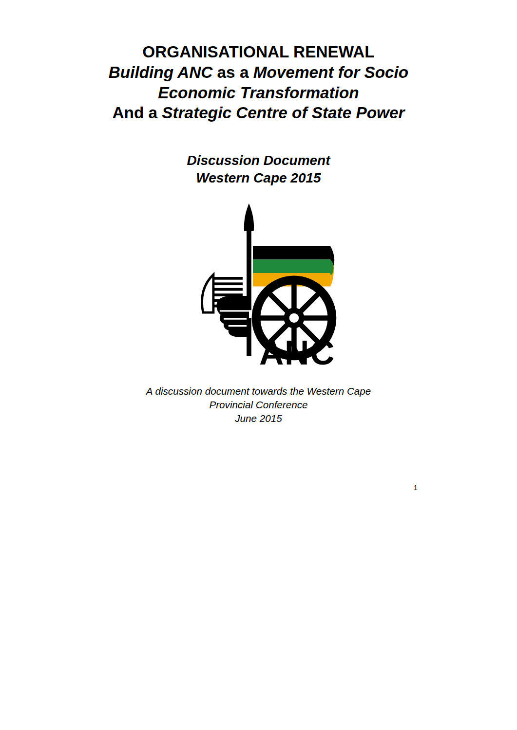ORGANISATIONAL RENEWAL
Building ANC as a Movement for Socio Economic Transformation
And a Strategic Centre of State Power
Discussion Document
Western Cape 2015
ANC
A discussion document towards the Western Cape
Provincial Conference
June 2015
1